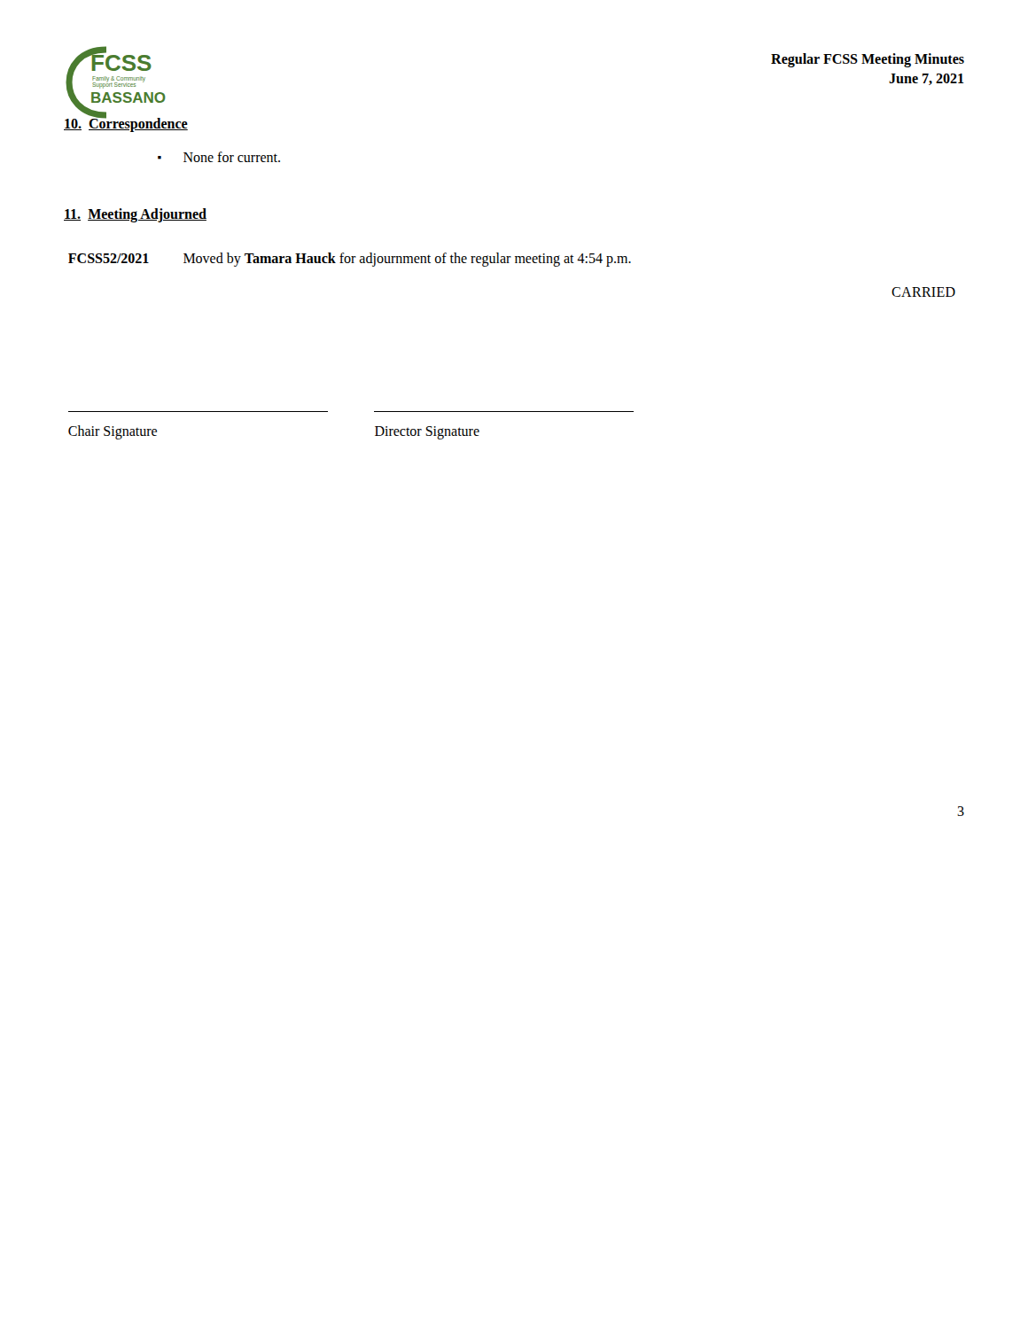FCSS Family & Community Support Services BASSANO
Regular FCSS Meeting Minutes
June 7, 2021
10. Correspondence
None for current.
11. Meeting Adjourned
FCSS52/2021
Moved by Tamara Hauck for adjournment of the regular meeting at 4:54 p.m.
CARRIED
Chair Signature
Director Signature
3